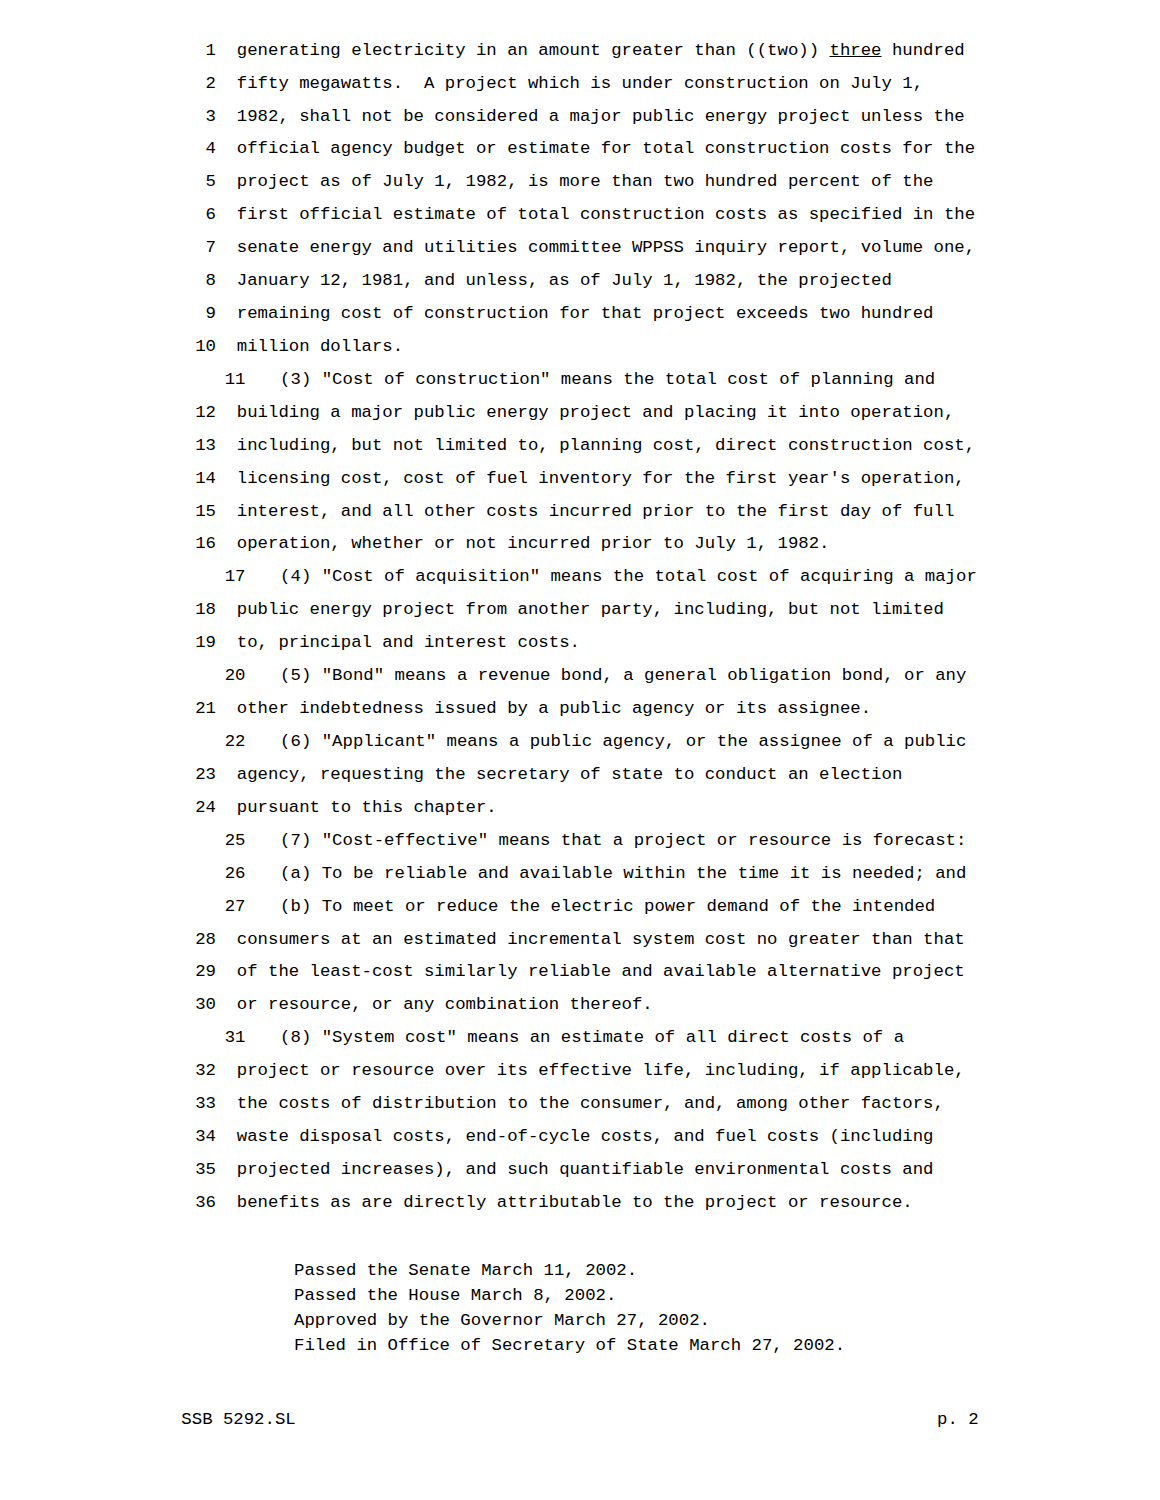generating electricity in an amount greater than ((two)) three hundred
fifty megawatts. A project which is under construction on July 1,
1982, shall not be considered a major public energy project unless the
official agency budget or estimate for total construction costs for the
project as of July 1, 1982, is more than two hundred percent of the
first official estimate of total construction costs as specified in the
senate energy and utilities committee WPPSS inquiry report, volume one,
January 12, 1981, and unless, as of July 1, 1982, the projected
remaining cost of construction for that project exceeds two hundred
million dollars.
(3) "Cost of construction" means the total cost of planning and
building a major public energy project and placing it into operation,
including, but not limited to, planning cost, direct construction cost,
licensing cost, cost of fuel inventory for the first year's operation,
interest, and all other costs incurred prior to the first day of full
operation, whether or not incurred prior to July 1, 1982.
(4) "Cost of acquisition" means the total cost of acquiring a major
public energy project from another party, including, but not limited
to, principal and interest costs.
(5) "Bond" means a revenue bond, a general obligation bond, or any
other indebtedness issued by a public agency or its assignee.
(6) "Applicant" means a public agency, or the assignee of a public
agency, requesting the secretary of state to conduct an election
pursuant to this chapter.
(7) "Cost-effective" means that a project or resource is forecast:
(a) To be reliable and available within the time it is needed; and
(b) To meet or reduce the electric power demand of the intended
consumers at an estimated incremental system cost no greater than that
of the least-cost similarly reliable and available alternative project
or resource, or any combination thereof.
(8) "System cost" means an estimate of all direct costs of a
project or resource over its effective life, including, if applicable,
the costs of distribution to the consumer, and, among other factors,
waste disposal costs, end-of-cycle costs, and fuel costs (including
projected increases), and such quantifiable environmental costs and
benefits as are directly attributable to the project or resource.
Passed the Senate March 11, 2002.
Passed the House March 8, 2002.
Approved by the Governor March 27, 2002.
Filed in Office of Secretary of State March 27, 2002.
SSB 5292.SL
p. 2